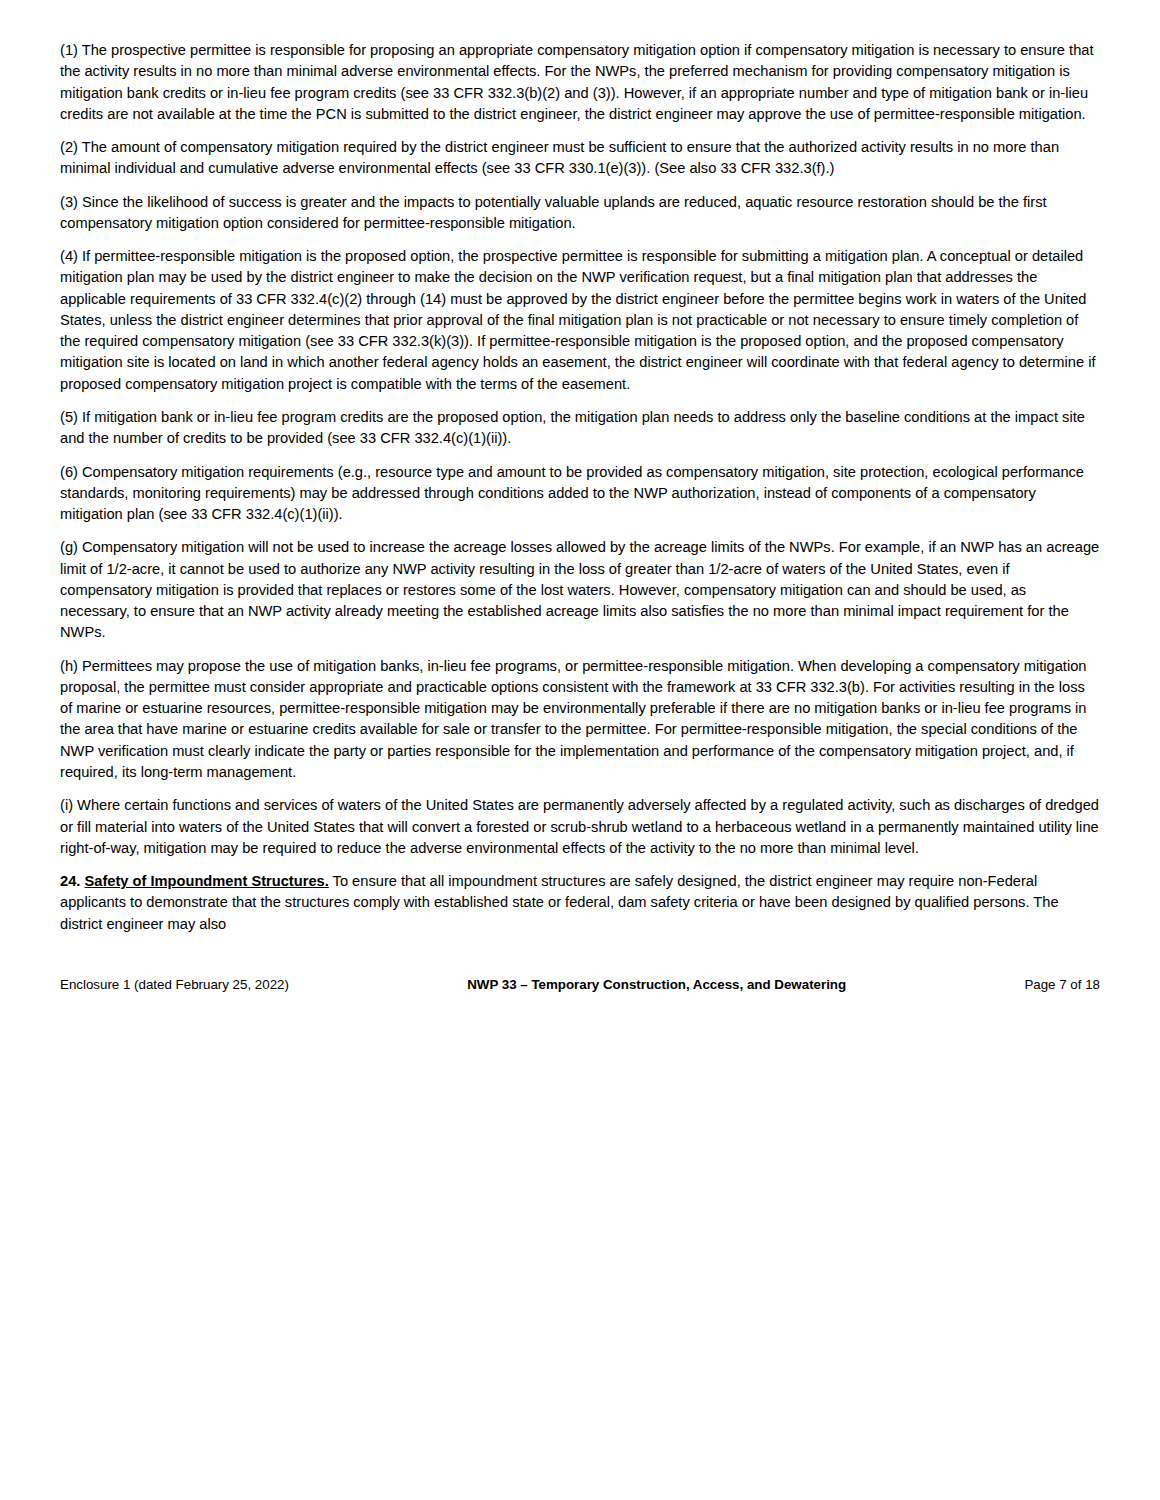(1) The prospective permittee is responsible for proposing an appropriate compensatory mitigation option if compensatory mitigation is necessary to ensure that the activity results in no more than minimal adverse environmental effects. For the NWPs, the preferred mechanism for providing compensatory mitigation is mitigation bank credits or in-lieu fee program credits (see 33 CFR 332.3(b)(2) and (3)). However, if an appropriate number and type of mitigation bank or in-lieu credits are not available at the time the PCN is submitted to the district engineer, the district engineer may approve the use of permittee-responsible mitigation.
(2) The amount of compensatory mitigation required by the district engineer must be sufficient to ensure that the authorized activity results in no more than minimal individual and cumulative adverse environmental effects (see 33 CFR 330.1(e)(3)). (See also 33 CFR 332.3(f).)
(3) Since the likelihood of success is greater and the impacts to potentially valuable uplands are reduced, aquatic resource restoration should be the first compensatory mitigation option considered for permittee-responsible mitigation.
(4) If permittee-responsible mitigation is the proposed option, the prospective permittee is responsible for submitting a mitigation plan. A conceptual or detailed mitigation plan may be used by the district engineer to make the decision on the NWP verification request, but a final mitigation plan that addresses the applicable requirements of 33 CFR 332.4(c)(2) through (14) must be approved by the district engineer before the permittee begins work in waters of the United States, unless the district engineer determines that prior approval of the final mitigation plan is not practicable or not necessary to ensure timely completion of the required compensatory mitigation (see 33 CFR 332.3(k)(3)). If permittee-responsible mitigation is the proposed option, and the proposed compensatory mitigation site is located on land in which another federal agency holds an easement, the district engineer will coordinate with that federal agency to determine if proposed compensatory mitigation project is compatible with the terms of the easement.
(5) If mitigation bank or in-lieu fee program credits are the proposed option, the mitigation plan needs to address only the baseline conditions at the impact site and the number of credits to be provided (see 33 CFR 332.4(c)(1)(ii)).
(6) Compensatory mitigation requirements (e.g., resource type and amount to be provided as compensatory mitigation, site protection, ecological performance standards, monitoring requirements) may be addressed through conditions added to the NWP authorization, instead of components of a compensatory mitigation plan (see 33 CFR 332.4(c)(1)(ii)).
(g) Compensatory mitigation will not be used to increase the acreage losses allowed by the acreage limits of the NWPs. For example, if an NWP has an acreage limit of 1/2-acre, it cannot be used to authorize any NWP activity resulting in the loss of greater than 1/2-acre of waters of the United States, even if compensatory mitigation is provided that replaces or restores some of the lost waters. However, compensatory mitigation can and should be used, as necessary, to ensure that an NWP activity already meeting the established acreage limits also satisfies the no more than minimal impact requirement for the NWPs.
(h) Permittees may propose the use of mitigation banks, in-lieu fee programs, or permittee-responsible mitigation. When developing a compensatory mitigation proposal, the permittee must consider appropriate and practicable options consistent with the framework at 33 CFR 332.3(b). For activities resulting in the loss of marine or estuarine resources, permittee-responsible mitigation may be environmentally preferable if there are no mitigation banks or in-lieu fee programs in the area that have marine or estuarine credits available for sale or transfer to the permittee. For permittee-responsible mitigation, the special conditions of the NWP verification must clearly indicate the party or parties responsible for the implementation and performance of the compensatory mitigation project, and, if required, its long-term management.
(i) Where certain functions and services of waters of the United States are permanently adversely affected by a regulated activity, such as discharges of dredged or fill material into waters of the United States that will convert a forested or scrub-shrub wetland to a herbaceous wetland in a permanently maintained utility line right-of-way, mitigation may be required to reduce the adverse environmental effects of the activity to the no more than minimal level.
24. Safety of Impoundment Structures. To ensure that all impoundment structures are safely designed, the district engineer may require non-Federal applicants to demonstrate that the structures comply with established state or federal, dam safety criteria or have been designed by qualified persons. The district engineer may also
Enclosure 1 (dated February 25, 2022)
NWP 33 – Temporary Construction, Access, and Dewatering
Page 7 of 18